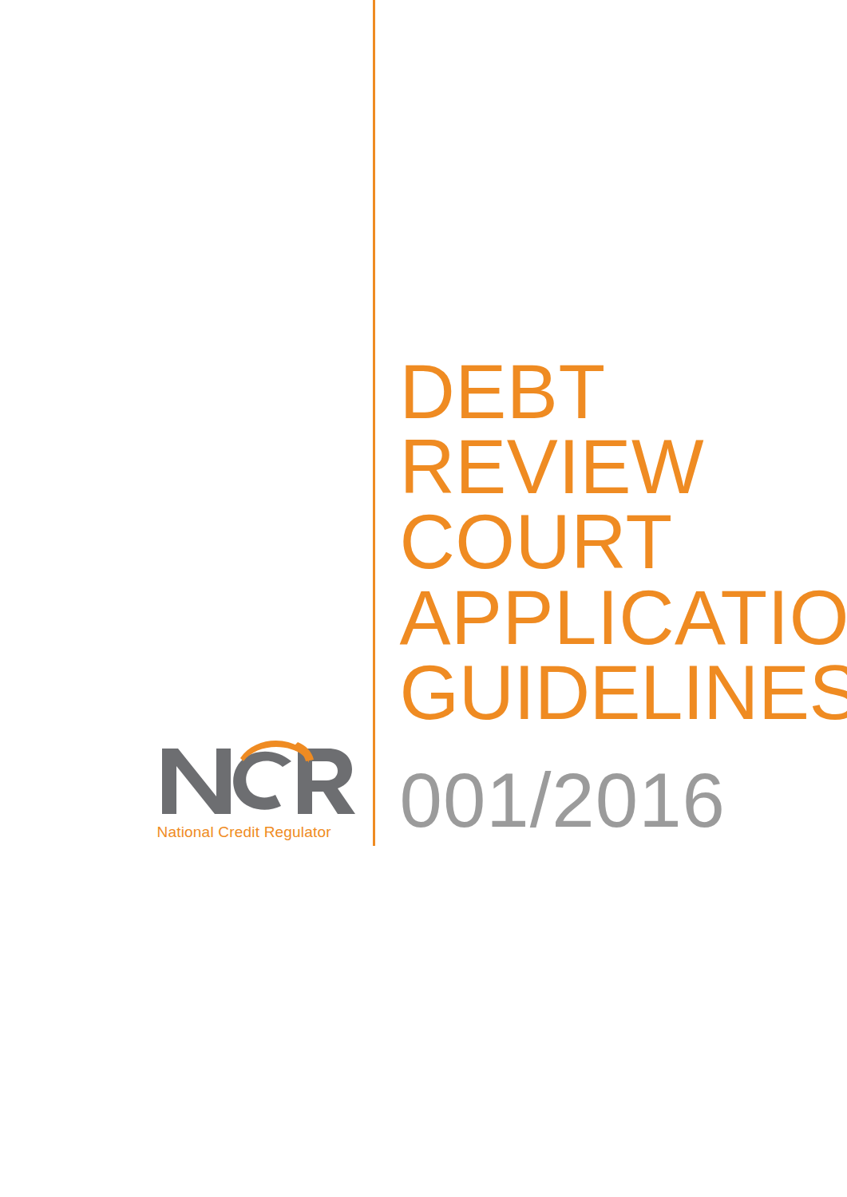Debt Review Court Application Guidelines
001/2016
National Credit Regulator